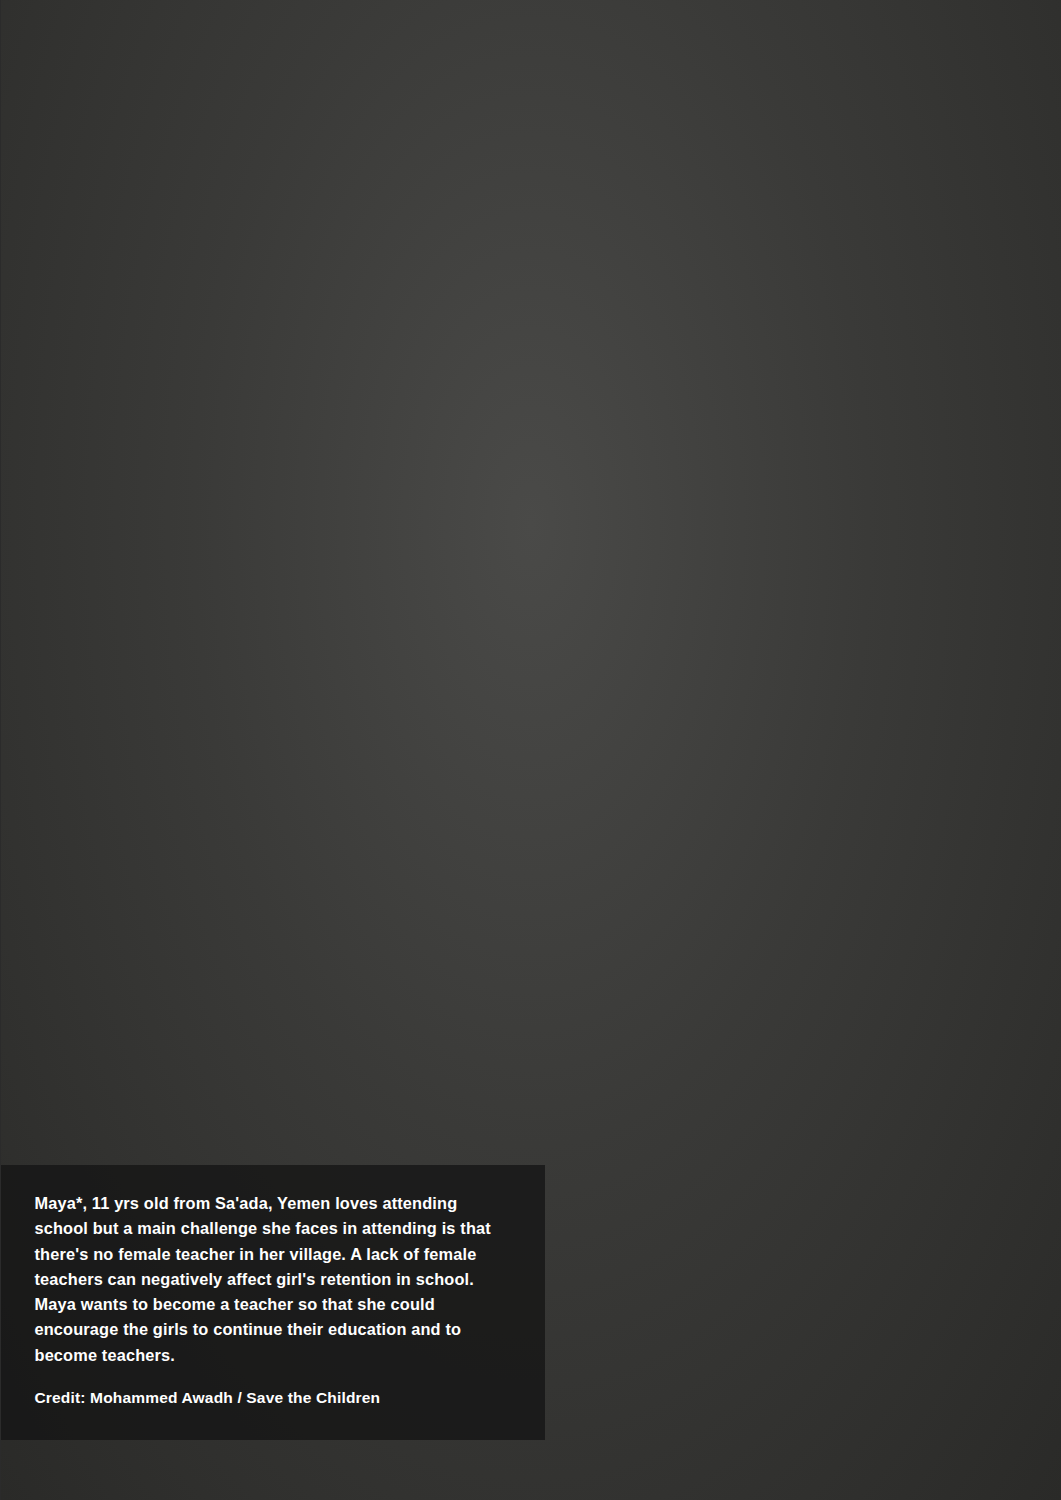Maya*, 11 yrs old from Sa'ada, Yemen loves attending school but a main challenge she faces in attending is that there's no female teacher in her village. A lack of female teachers can negatively affect girl's retention in school. Maya wants to become a teacher so that she could encourage the girls to continue their education and to become teachers.
Credit: Mohammed Awadh / Save the Children